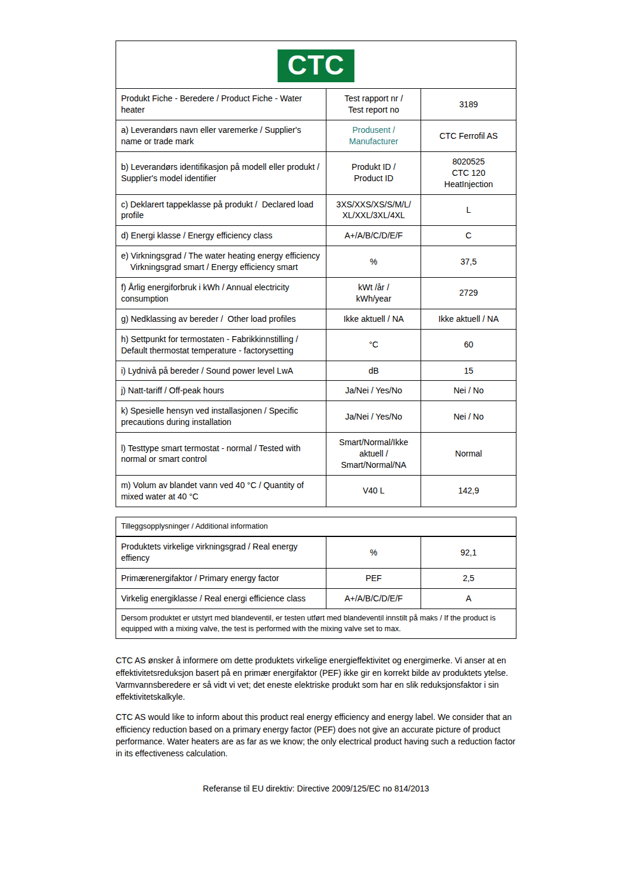CTC
| Produkt Fiche - Beredere / Product Fiche - Water heater | Test rapport nr / Test report no | 3189 |
| a) Leverandørs navn eller varemerke / Supplier's name or trade mark | Produsent / Manufacturer | CTC Ferrofil AS |
| b) Leverandørs identifikasjon på modell eller produkt / Supplier's model identifier | Produkt ID / Product ID | 8020525 CTC 120 HeatInjection |
| c) Deklarert tappeklasse på produkt / Declared load profile | 3XS/XXS/XS/S/M/L/ XL/XXL/3XL/4XL | L |
| d) Energi klasse / Energy efficiency class | A+/A/B/C/D/E/F | C |
| e) Virkningsgrad / The water heating energy efficiency Virkningsgrad smart / Energy efficiency smart | % | 37,5 |
| f) Årlig energiforbruk i kWh / Annual electricity consumption | kWt /år / kWh/year | 2729 |
| g) Nedklassing av bereder / Other load profiles | Ikke aktuell / NA | Ikke aktuell / NA |
| h) Settpunkt for termostaten - Fabrikkinnstilling / Default thermostat temperature - factorysetting | °C | 60 |
| i) Lydnivå på bereder / Sound power level LwA | dB | 15 |
| j) Natt-tariff / Off-peak hours | Ja/Nei / Yes/No | Nei / No |
| k) Spesielle hensyn ved installasjonen / Specific precautions during installation | Ja/Nei / Yes/No | Nei / No |
| l) Testtype smart termostat - normal / Tested with normal or smart control | Smart/Normal/Ikke aktuell / Smart/Normal/NA | Normal |
| m) Volum av blandet vann ved 40 °C / Quantity of mixed water at 40 °C | V40 L | 142,9 |
| Tilleggsopplysninger / Additional information |
| Produktets virkelige virkningsgrad / Real energy effiency | % | 92,1 |
| Primærenergifaktor / Primary energy factor | PEF | 2,5 |
| Virkelig energiklasse / Real energi efficience class | A+/A/B/C/D/E/F | A |
| Dersom produktet er utstyrt med blandeventil, er testen utført med blandeventil innstilt på maks / If the product is equipped with a mixing valve, the test is performed with the mixing valve set to max. |
CTC AS ønsker å informere om dette produktets virkelige energieffektivitet og energimerke. Vi anser at en effektivitetsreduksjon basert på en primær energifaktor (PEF) ikke gir en korrekt bilde av produktets ytelse. Varmvannsberedere er så vidt vi vet; det eneste elektriske produkt som har en slik reduksjonsfaktor i sin effektivitetskalkyle.
CTC AS would like to inform about this product real energy efficiency and energy label. We consider that an efficiency reduction based on a primary energy factor (PEF) does not give an accurate picture of product performance. Water heaters are as far as we know; the only electrical product having such a reduction factor in its effectiveness calculation.
Referanse til EU direktiv: Directive 2009/125/EC no 814/2013